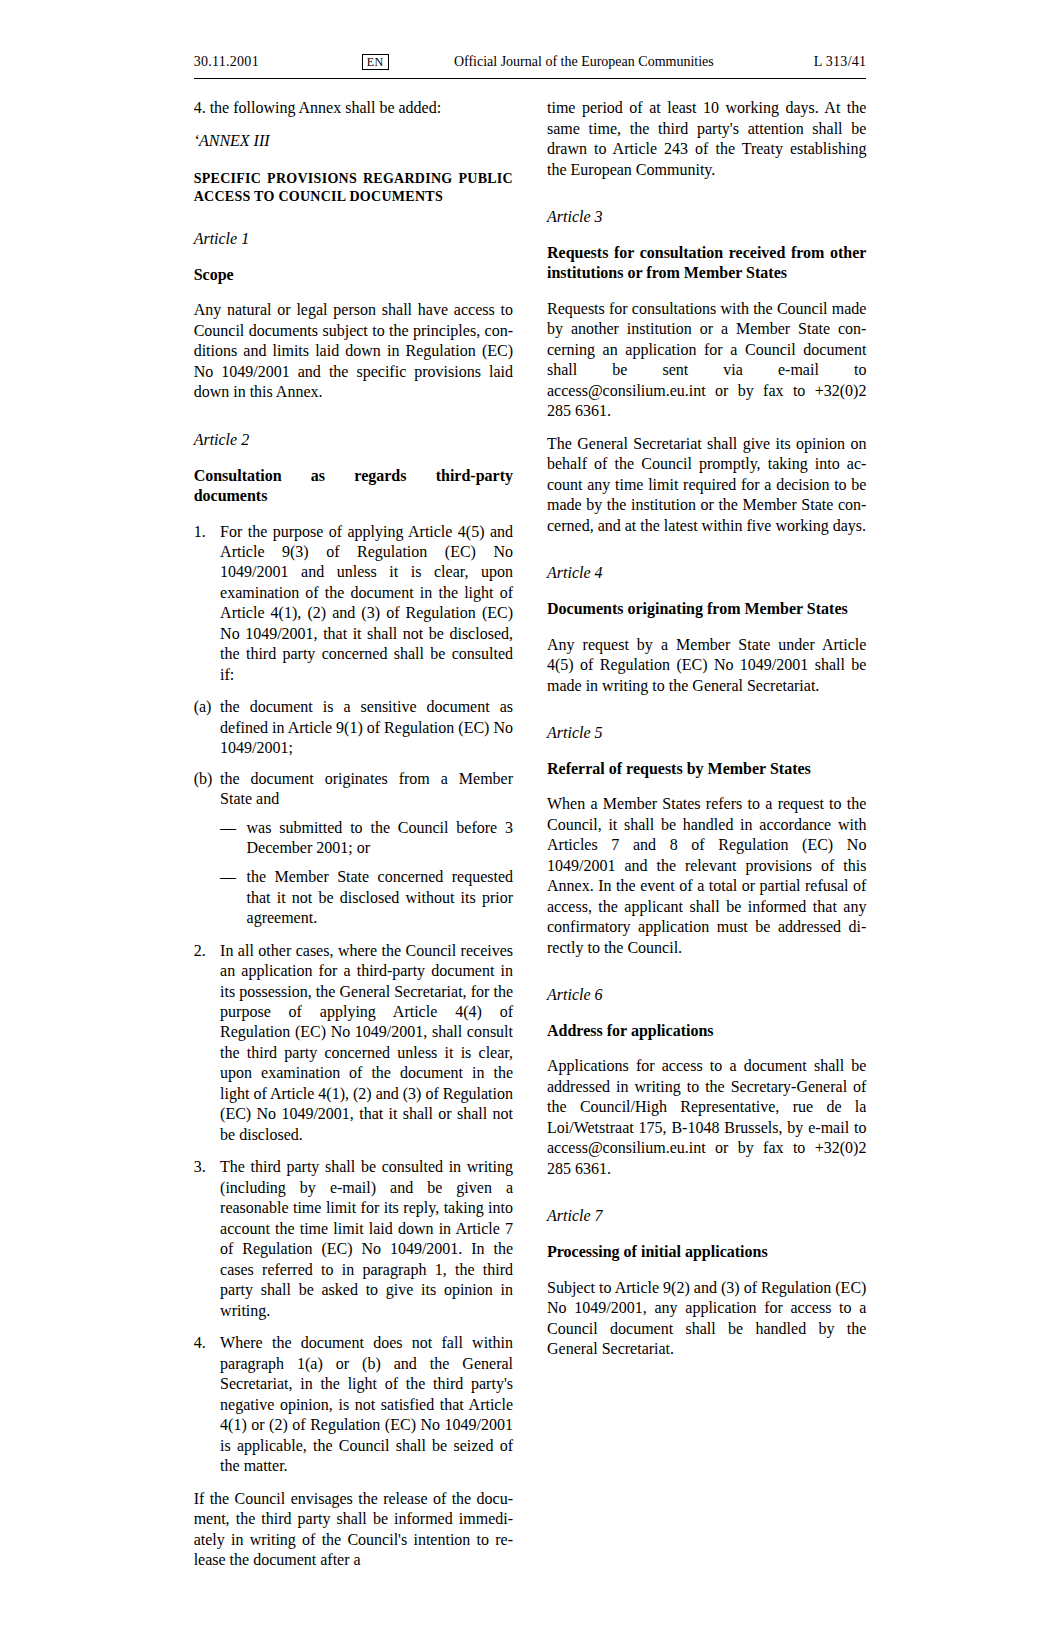30.11.2001
EN
Official Journal of the European Communities
L 313/41
4. the following Annex shall be added:
‘ANNEX III
SPECIFIC PROVISIONS REGARDING PUBLIC ACCESS TO COUNCIL DOCUMENTS
Article 1
Scope
Any natural or legal person shall have access to Council documents subject to the principles, conditions and limits laid down in Regulation (EC) No 1049/2001 and the specific provisions laid down in this Annex.
Article 2
Consultation as regards third-party documents
1. For the purpose of applying Article 4(5) and Article 9(3) of Regulation (EC) No 1049/2001 and unless it is clear, upon examination of the document in the light of Article 4(1), (2) and (3) of Regulation (EC) No 1049/2001, that it shall not be disclosed, the third party concerned shall be consulted if:
(a) the document is a sensitive document as defined in Article 9(1) of Regulation (EC) No 1049/2001;
(b) the document originates from a Member State and
—was submitted to the Council before 3 December 2001; or
—the Member State concerned requested that it not be disclosed without its prior agreement.
2. In all other cases, where the Council receives an application for a third-party document in its possession, the General Secretariat, for the purpose of applying Article 4(4) of Regulation (EC) No 1049/2001, shall consult the third party concerned unless it is clear, upon examination of the document in the light of Article 4(1), (2) and (3) of Regulation (EC) No 1049/2001, that it shall or shall not be disclosed.
3. The third party shall be consulted in writing (including by e-mail) and be given a reasonable time limit for its reply, taking into account the time limit laid down in Article 7 of Regulation (EC) No 1049/2001. In the cases referred to in paragraph 1, the third party shall be asked to give its opinion in writing.
4. Where the document does not fall within paragraph 1(a) or (b) and the General Secretariat, in the light of the third party's negative opinion, is not satisfied that Article 4(1) or (2) of Regulation (EC) No 1049/2001 is applicable, the Council shall be seized of the matter.
If the Council envisages the release of the document, the third party shall be informed immediately in writing of the Council's intention to release the document after a
time period of at least 10 working days. At the same time, the third party's attention shall be drawn to Article 243 of the Treaty establishing the European Community.
Article 3
Requests for consultation received from other institutions or from Member States
Requests for consultations with the Council made by another institution or a Member State concerning an application for a Council document shall be sent via e-mail to access@consilium.eu.int or by fax to +32(0)2 285 6361.
The General Secretariat shall give its opinion on behalf of the Council promptly, taking into account any time limit required for a decision to be made by the institution or the Member State concerned, and at the latest within five working days.
Article 4
Documents originating from Member States
Any request by a Member State under Article 4(5) of Regulation (EC) No 1049/2001 shall be made in writing to the General Secretariat.
Article 5
Referral of requests by Member States
When a Member States refers to a request to the Council, it shall be handled in accordance with Articles 7 and 8 of Regulation (EC) No 1049/2001 and the relevant provisions of this Annex. In the event of a total or partial refusal of access, the applicant shall be informed that any confirmatory application must be addressed directly to the Council.
Article 6
Address for applications
Applications for access to a document shall be addressed in writing to the Secretary-General of the Council/High Representative, rue de la Loi/Wetstraat 175, B-1048 Brussels, by e-mail to access@consilium.eu.int or by fax to +32(0)2 285 6361.
Article 7
Processing of initial applications
Subject to Article 9(2) and (3) of Regulation (EC) No 1049/2001, any application for access to a Council document shall be handled by the General Secretariat.